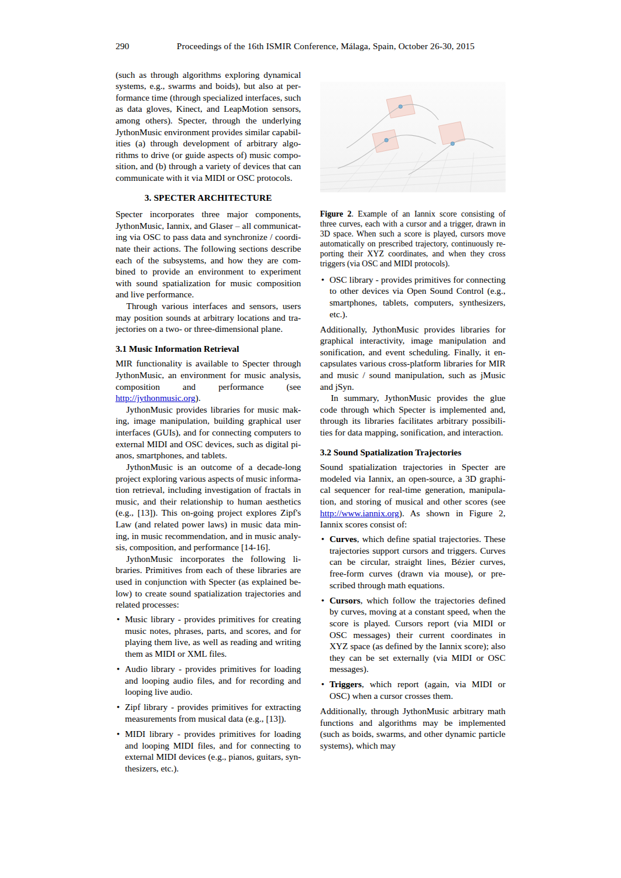290 Proceedings of the 16th ISMIR Conference, Málaga, Spain, October 26-30, 2015
(such as through algorithms exploring dynamical systems, e.g., swarms and boids), but also at performance time (through specialized interfaces, such as data gloves, Kinect, and LeapMotion sensors, among others). Specter, through the underlying JythonMusic environment provides similar capabilities (a) through development of arbitrary algorithms to drive (or guide aspects of) music composition, and (b) through a variety of devices that can communicate with it via MIDI or OSC protocols.
3. Specter Architecture
Specter incorporates three major components, JythonMusic, Iannix, and Glaser – all communicating via OSC to pass data and synchronize / coordinate their actions. The following sections describe each of the subsystems, and how they are combined to provide an environment to experiment with sound spatialization for music composition and live performance.
Through various interfaces and sensors, users may position sounds at arbitrary locations and trajectories on a two- or three-dimensional plane.
3.1 Music Information Retrieval
MIR functionality is available to Specter through JythonMusic, an environment for music analysis, composition and performance (see http://jythonmusic.org).
JythonMusic provides libraries for music making, image manipulation, building graphical user interfaces (GUIs), and for connecting computers to external MIDI and OSC devices, such as digital pianos, smartphones, and tablets.
JythonMusic is an outcome of a decade-long project exploring various aspects of music information retrieval, including investigation of fractals in music, and their relationship to human aesthetics (e.g., [13]). This on-going project explores Zipf's Law (and related power laws) in music data mining, in music recommendation, and in music analysis, composition, and performance [14-16].
JythonMusic incorporates the following libraries. Primitives from each of these libraries are used in conjunction with Specter (as explained below) to create sound spatialization trajectories and related processes:
Music library - provides primitives for creating music notes, phrases, parts, and scores, and for playing them live, as well as reading and writing them as MIDI or XML files.
Audio library - provides primitives for loading and looping audio files, and for recording and looping live audio.
Zipf library - provides primitives for extracting measurements from musical data (e.g., [13]).
MIDI library - provides primitives for loading and looping MIDI files, and for connecting to external MIDI devices (e.g., pianos, guitars, synthesizers, etc.).
Figure 2. Example of an Iannix score consisting of three curves, each with a cursor and a trigger, drawn in 3D space. When such a score is played, cursors move automatically on prescribed trajectory, continuously reporting their XYZ coordinates, and when they cross triggers (via OSC and MIDI protocols).
OSC library - provides primitives for connecting to other devices via Open Sound Control (e.g., smartphones, tablets, computers, synthesizers, etc.).
Additionally, JythonMusic provides libraries for graphical interactivity, image manipulation and sonification, and event scheduling. Finally, it encapsulates various cross-platform libraries for MIR and music / sound manipulation, such as jMusic and jSyn.
In summary, JythonMusic provides the glue code through which Specter is implemented and, through its libraries facilitates arbitrary possibilities for data mapping, sonification, and interaction.
3.2 Sound Spatialization Trajectories
Sound spatialization trajectories in Specter are modeled via Iannix, an open-source, a 3D graphical sequencer for real-time generation, manipulation, and storing of musical and other scores (see http://www.iannix.org). As shown in Figure 2, Iannix scores consist of:
Curves, which define spatial trajectories. These trajectories support cursors and triggers. Curves can be circular, straight lines, Bézier curves, free-form curves (drawn via mouse), or prescribed through math equations.
Cursors, which follow the trajectories defined by curves, moving at a constant speed, when the score is played. Cursors report (via MIDI or OSC messages) their current coordinates in XYZ space (as defined by the Iannix score); also they can be set externally (via MIDI or OSC messages).
Triggers, which report (again, via MIDI or OSC) when a cursor crosses them.
Additionally, through JythonMusic arbitrary math functions and algorithms may be implemented (such as boids, swarms, and other dynamic particle systems), which may